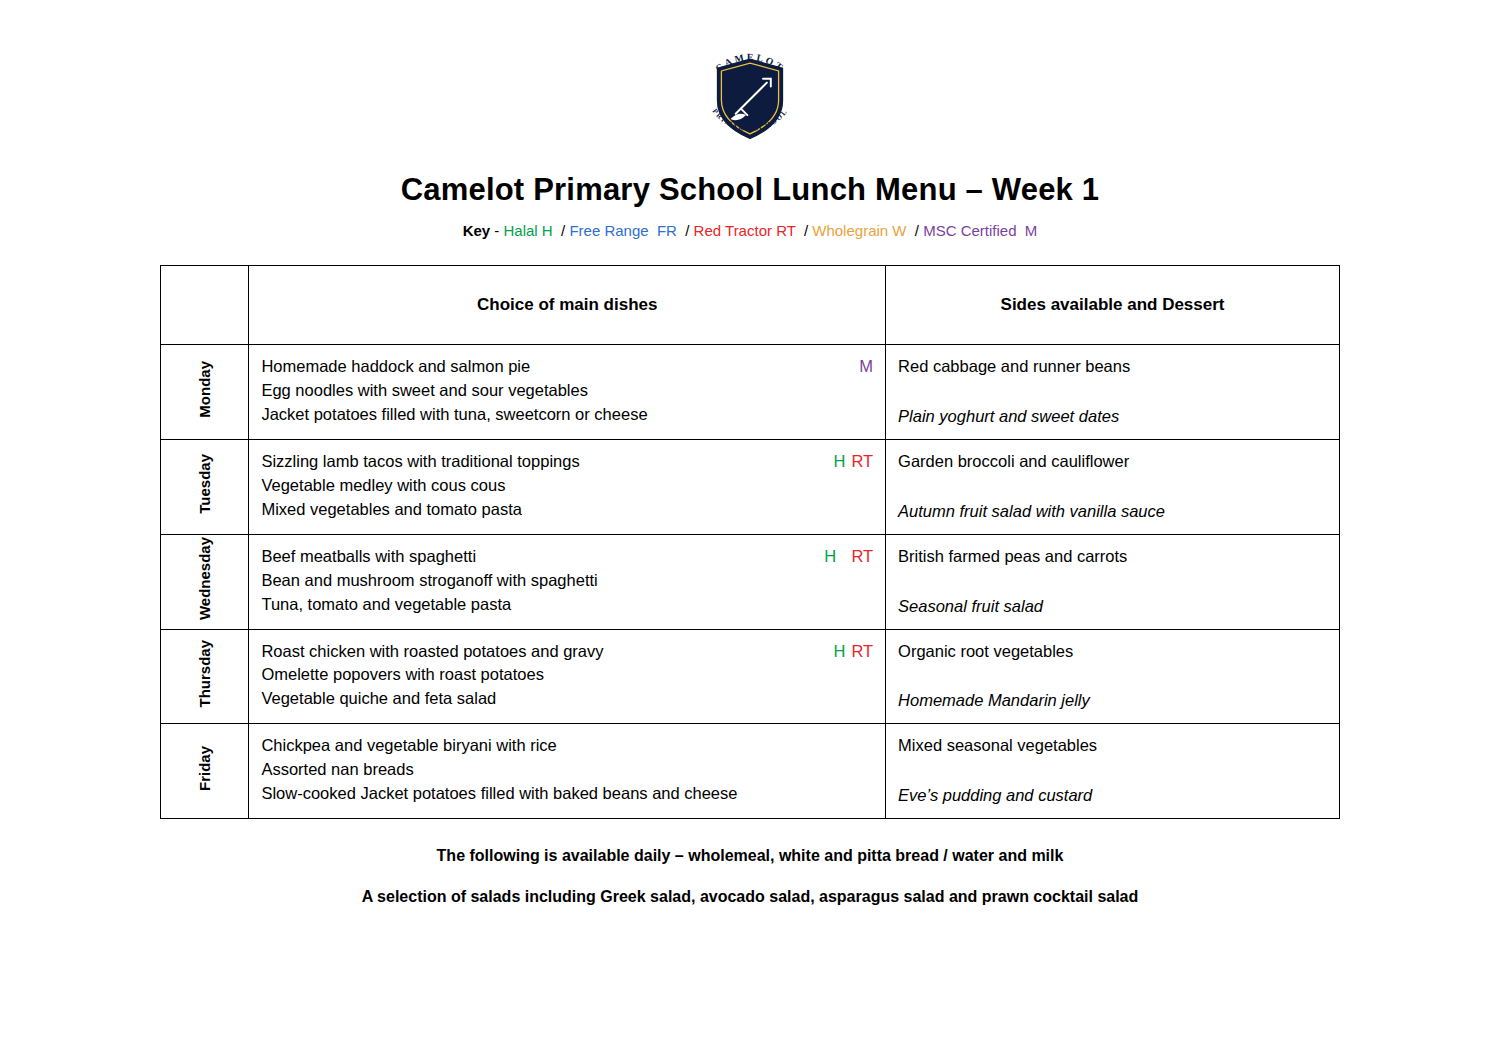CAMELOT PRIMARY SCHOOL
Camelot Primary School Lunch Menu – Week 1
Key - Halal H / Free Range FR / Red Tractor RT / Wholegrain W / MSC Certified M
| | Choice of main dishes | Sides available and Dessert |
| --- | --- | --- |
| Monday | M Homemade haddock and salmon pie Egg noodles with sweet and sour vegetables Jacket potatoes filled with tuna, sweetcorn or cheese | Red cabbage and runner beans Plain yoghurt and sweet dates |
| Tuesday | H RT Sizzling lamb tacos with traditional toppings Vegetable medley with cous cous Mixed vegetables and tomato pasta | Garden broccoli and cauliflower Autumn fruit salad with vanilla sauce |
| Wednesday | H RT Beef meatballs with spaghetti Bean and mushroom stroganoff with spaghetti Tuna, tomato and vegetable pasta | British farmed peas and carrots Seasonal fruit salad |
| Thursday | H RT Roast chicken with roasted potatoes and gravy Omelette popovers with roast potatoes Vegetable quiche and feta salad | Organic root vegetables Homemade Mandarin jelly |
| Friday | Chickpea and vegetable biryani with rice Assorted nan breads Slow-cooked Jacket potatoes filled with baked beans and cheese | Mixed seasonal vegetables Eve’s pudding and custard |
The following is available daily – wholemeal, white and pitta bread / water and milk
A selection of salads including Greek salad, avocado salad, asparagus salad and prawn cocktail salad